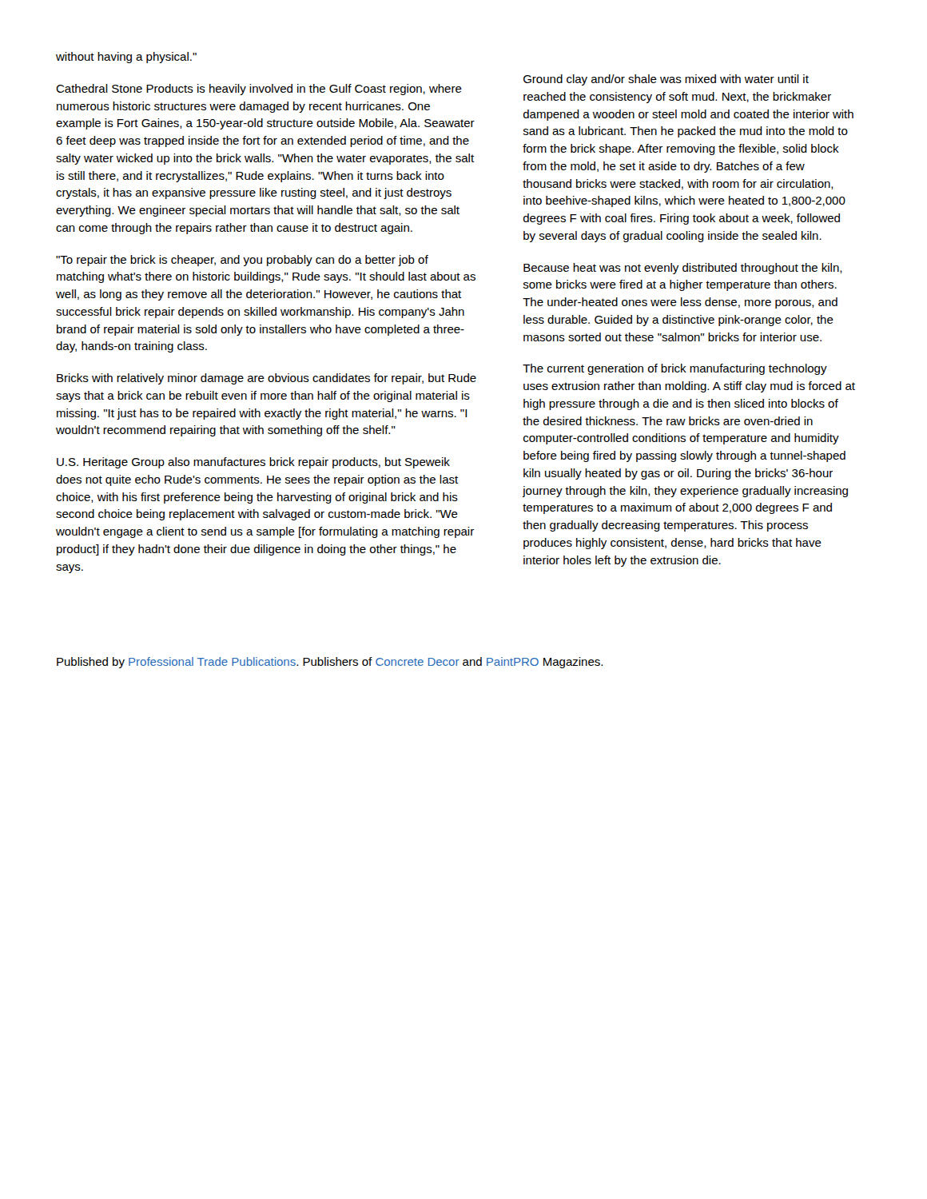without having a physical."
Cathedral Stone Products is heavily involved in the Gulf Coast region, where numerous historic structures were damaged by recent hurricanes. One example is Fort Gaines, a 150-year-old structure outside Mobile, Ala. Seawater 6 feet deep was trapped inside the fort for an extended period of time, and the salty water wicked up into the brick walls. "When the water evaporates, the salt is still there, and it recrystallizes," Rude explains. "When it turns back into crystals, it has an expansive pressure like rusting steel, and it just destroys everything. We engineer special mortars that will handle that salt, so the salt can come through the repairs rather than cause it to destruct again.
"To repair the brick is cheaper, and you probably can do a better job of matching what's there on historic buildings," Rude says. "It should last about as well, as long as they remove all the deterioration." However, he cautions that successful brick repair depends on skilled workmanship. His company's Jahn brand of repair material is sold only to installers who have completed a three-day, hands-on training class.
Bricks with relatively minor damage are obvious candidates for repair, but Rude says that a brick can be rebuilt even if more than half of the original material is missing. "It just has to be repaired with exactly the right material," he warns. "I wouldn't recommend repairing that with something off the shelf."
U.S. Heritage Group also manufactures brick repair products, but Speweik does not quite echo Rude's comments. He sees the repair option as the last choice, with his first preference being the harvesting of original brick and his second choice being replacement with salvaged or custom-made brick. "We wouldn't engage a client to send us a sample [for formulating a matching repair product] if they hadn't done their due diligence in doing the other things," he says.
Ground clay and/or shale was mixed with water until it reached the consistency of soft mud. Next, the brickmaker dampened a wooden or steel mold and coated the interior with sand as a lubricant. Then he packed the mud into the mold to form the brick shape. After removing the flexible, solid block from the mold, he set it aside to dry. Batches of a few thousand bricks were stacked, with room for air circulation, into beehive-shaped kilns, which were heated to 1,800-2,000 degrees F with coal fires. Firing took about a week, followed by several days of gradual cooling inside the sealed kiln.
Because heat was not evenly distributed throughout the kiln, some bricks were fired at a higher temperature than others. The under-heated ones were less dense, more porous, and less durable. Guided by a distinctive pink-orange color, the masons sorted out these "salmon" bricks for interior use.
The current generation of brick manufacturing technology uses extrusion rather than molding. A stiff clay mud is forced at high pressure through a die and is then sliced into blocks of the desired thickness. The raw bricks are oven-dried in computer-controlled conditions of temperature and humidity before being fired by passing slowly through a tunnel-shaped kiln usually heated by gas or oil. During the bricks' 36-hour journey through the kiln, they experience gradually increasing temperatures to a maximum of about 2,000 degrees F and then gradually decreasing temperatures. This process produces highly consistent, dense, hard bricks that have interior holes left by the extrusion die.
Published by Professional Trade Publications. Publishers of Concrete Decor and PaintPRO Magazines.